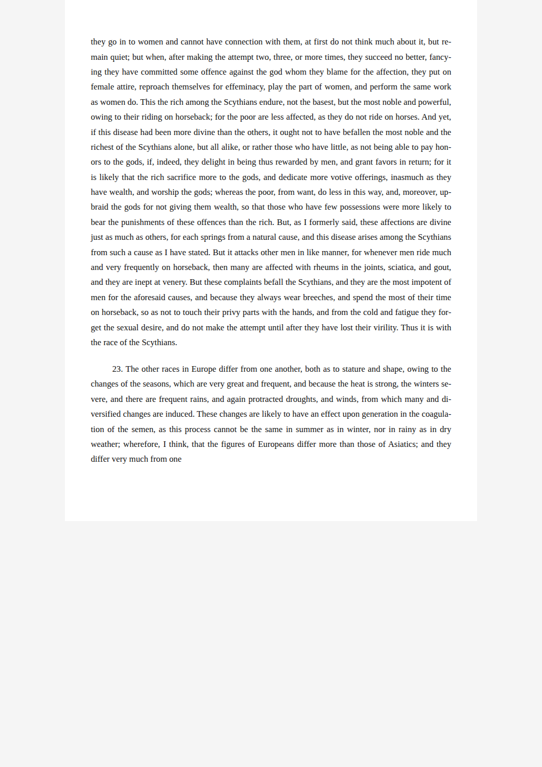they go in to women and cannot have connection with them, at first do not think much about it, but remain quiet; but when, after making the attempt two, three, or more times, they succeed no better, fancying they have committed some offence against the god whom they blame for the affection, they put on female attire, reproach themselves for effeminacy, play the part of women, and perform the same work as women do. This the rich among the Scythians endure, not the basest, but the most noble and powerful, owing to their riding on horseback; for the poor are less affected, as they do not ride on horses. And yet, if this disease had been more divine than the others, it ought not to have befallen the most noble and the richest of the Scythians alone, but all alike, or rather those who have little, as not being able to pay honors to the gods, if, indeed, they delight in being thus rewarded by men, and grant favors in return; for it is likely that the rich sacrifice more to the gods, and dedicate more votive offerings, inasmuch as they have wealth, and worship the gods; whereas the poor, from want, do less in this way, and, moreover, upbraid the gods for not giving them wealth, so that those who have few possessions were more likely to bear the punishments of these offences than the rich. But, as I formerly said, these affections are divine just as much as others, for each springs from a natural cause, and this disease arises among the Scythians from such a cause as I have stated. But it attacks other men in like manner, for whenever men ride much and very frequently on horseback, then many are affected with rheums in the joints, sciatica, and gout, and they are inept at venery. But these complaints befall the Scythians, and they are the most impotent of men for the aforesaid causes, and because they always wear breeches, and spend the most of their time on horseback, so as not to touch their privy parts with the hands, and from the cold and fatigue they forget the sexual desire, and do not make the attempt until after they have lost their virility. Thus it is with the race of the Scythians.
23. The other races in Europe differ from one another, both as to stature and shape, owing to the changes of the seasons, which are very great and frequent, and because the heat is strong, the winters severe, and there are frequent rains, and again protracted droughts, and winds, from which many and diversified changes are induced. These changes are likely to have an effect upon generation in the coagulation of the semen, as this process cannot be the same in summer as in winter, nor in rainy as in dry weather; wherefore, I think, that the figures of Europeans differ more than those of Asiatics; and they differ very much from one